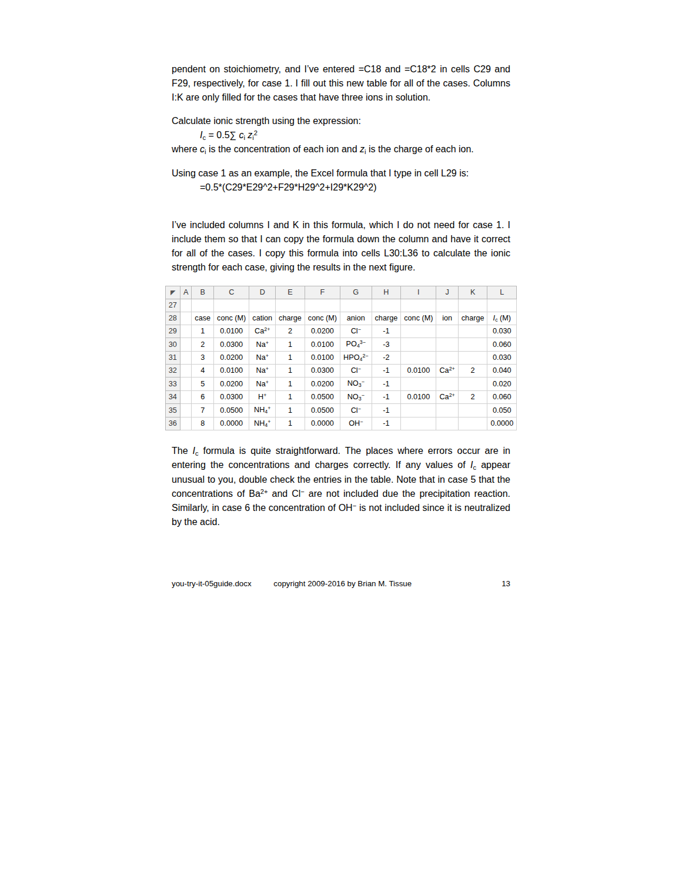pendent on stoichiometry, and I’ve entered =C18 and =C18*2 in cells C29 and F29, respectively, for case 1. I fill out this new table for all of the cases. Columns I:K are only filled for the cases that have three ions in solution.
Calculate ionic strength using the expression:
Ic = 0.5∑ ci zi2
where ci is the concentration of each ion and zi is the charge of each ion.
Using case 1 as an example, the Excel formula that I type in cell L29 is:
=0.5*(C29*E29^2+F29*H29^2+I29*K29^2)
I’ve included columns I and K in this formula, which I do not need for case 1. I include them so that I can copy the formula down the column and have it correct for all of the cases. I copy this formula into cells L30:L36 to calculate the ionic strength for each case, giving the results in the next figure.
| ◤ | A | B | C | D | E | F | G | H | I | J | K | L |
| --- | --- | --- | --- | --- | --- | --- | --- | --- | --- | --- | --- | --- |
| 27 | | | | | | | | | | | | |
| 28 | | case | conc (M) | cation | charge | conc (M) | anion | charge | conc (M) | ion | charge | I c (M) |
| 29 | | 1 | 0.0100 | Ca 2+ | 2 | 0.0200 | Cl − | -1 | | | | 0.030 |
| 30 | | 2 | 0.0300 | Na + | 1 | 0.0100 | PO 4 3− | -3 | | | | 0.060 |
| 31 | | 3 | 0.0200 | Na + | 1 | 0.0100 | HPO 4 2− | -2 | | | | 0.030 |
| 32 | | 4 | 0.0100 | Na + | 1 | 0.0300 | Cl − | -1 | 0.0100 | Ca 2+ | 2 | 0.040 |
| 33 | | 5 | 0.0200 | Na + | 1 | 0.0200 | NO 3 − | -1 | | | | 0.020 |
| 34 | | 6 | 0.0300 | H + | 1 | 0.0500 | NO 3 − | -1 | 0.0100 | Ca 2+ | 2 | 0.060 |
| 35 | | 7 | 0.0500 | NH 4 + | 1 | 0.0500 | Cl − | -1 | | | | 0.050 |
| 36 | | 8 | 0.0000 | NH 4 + | 1 | 0.0000 | OH − | -1 | | | | 0.0000 |
The Ic formula is quite straightforward. The places where errors occur are in entering the concentrations and charges correctly. If any values of Ic appear unusual to you, double check the entries in the table. Note that in case 5 that the concentrations of Ba2+ and Cl− are not included due the precipitation reaction. Similarly, in case 6 the concentration of OH− is not included since it is neutralized by the acid.
you-try-it-05guide.docx copyright 2009-2016 by Brian M. Tissue 13